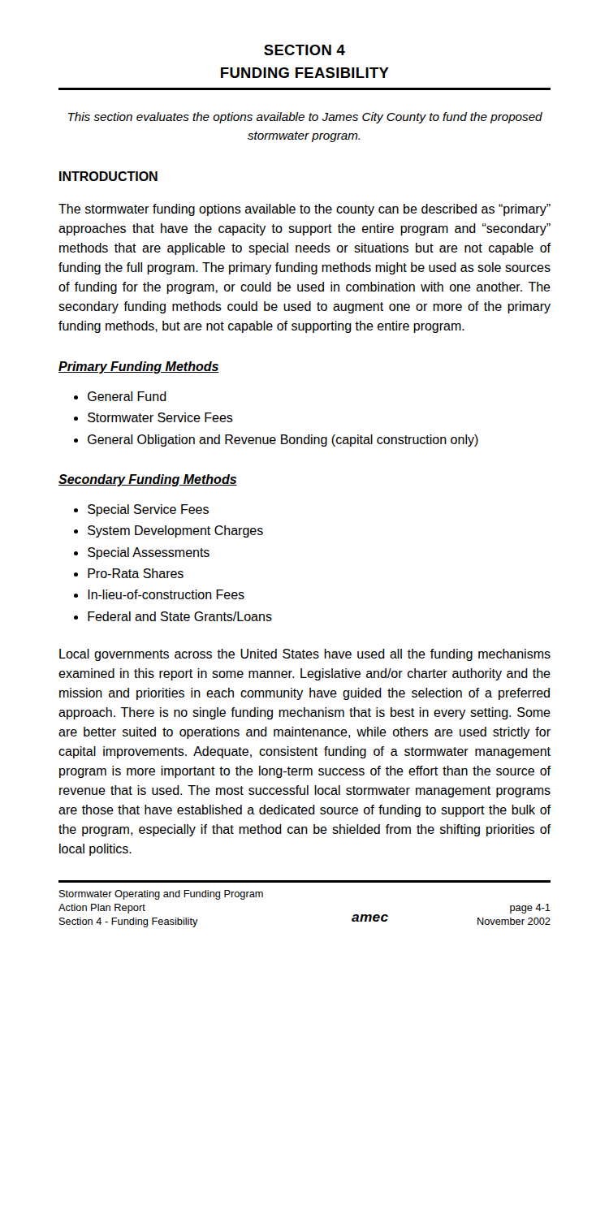SECTION 4 FUNDING FEASIBILITY
This section evaluates the options available to James City County to fund the proposed stormwater program.
Introduction
The stormwater funding options available to the county can be described as “primary” approaches that have the capacity to support the entire program and “secondary” methods that are applicable to special needs or situations but are not capable of funding the full program. The primary funding methods might be used as sole sources of funding for the program, or could be used in combination with one another. The secondary funding methods could be used to augment one or more of the primary funding methods, but are not capable of supporting the entire program.
Primary Funding Methods
General Fund
Stormwater Service Fees
General Obligation and Revenue Bonding (capital construction only)
Secondary Funding Methods
Special Service Fees
System Development Charges
Special Assessments
Pro-Rata Shares
In-lieu-of-construction Fees
Federal and State Grants/Loans
Local governments across the United States have used all the funding mechanisms examined in this report in some manner. Legislative and/or charter authority and the mission and priorities in each community have guided the selection of a preferred approach. There is no single funding mechanism that is best in every setting. Some are better suited to operations and maintenance, while others are used strictly for capital improvements. Adequate, consistent funding of a stormwater management program is more important to the long-term success of the effort than the source of revenue that is used. The most successful local stormwater management programs are those that have established a dedicated source of funding to support the bulk of the program, especially if that method can be shielded from the shifting priorities of local politics.
Stormwater Operating and Funding Program
Action Plan Report
Section 4 - Funding Feasibility
amec
page 4-1
November 2002